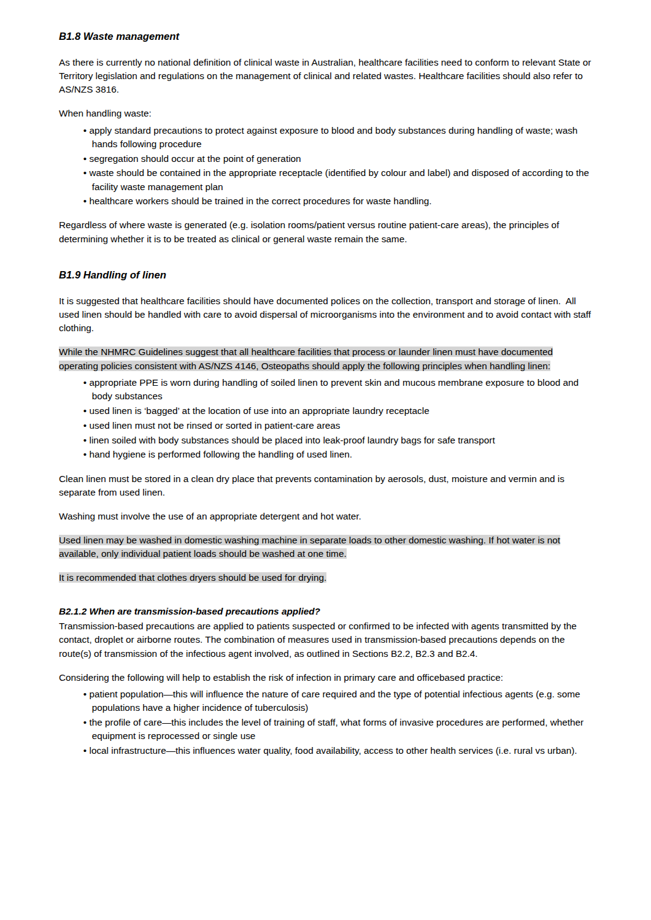B1.8 Waste management
As there is currently no national definition of clinical waste in Australian, healthcare facilities need to conform to relevant State or Territory legislation and regulations on the management of clinical and related wastes. Healthcare facilities should also refer to AS/NZS 3816.
When handling waste:
apply standard precautions to protect against exposure to blood and body substances during handling of waste; wash hands following procedure
segregation should occur at the point of generation
waste should be contained in the appropriate receptacle (identified by colour and label) and disposed of according to the facility waste management plan
healthcare workers should be trained in the correct procedures for waste handling.
Regardless of where waste is generated (e.g. isolation rooms/patient versus routine patient-care areas), the principles of determining whether it is to be treated as clinical or general waste remain the same.
B1.9 Handling of linen
It is suggested that healthcare facilities should have documented polices on the collection, transport and storage of linen. All used linen should be handled with care to avoid dispersal of microorganisms into the environment and to avoid contact with staff clothing.
While the NHMRC Guidelines suggest that all healthcare facilities that process or launder linen must have documented operating policies consistent with AS/NZS 4146, Osteopaths should apply the following principles when handling linen:
appropriate PPE is worn during handling of soiled linen to prevent skin and mucous membrane exposure to blood and body substances
used linen is ‘bagged’ at the location of use into an appropriate laundry receptacle
used linen must not be rinsed or sorted in patient-care areas
linen soiled with body substances should be placed into leak-proof laundry bags for safe transport
hand hygiene is performed following the handling of used linen.
Clean linen must be stored in a clean dry place that prevents contamination by aerosols, dust, moisture and vermin and is separate from used linen.
Washing must involve the use of an appropriate detergent and hot water.
Used linen may be washed in domestic washing machine in separate loads to other domestic washing. If hot water is not available, only individual patient loads should be washed at one time.
It is recommended that clothes dryers should be used for drying.
B2.1.2 When are transmission-based precautions applied?
Transmission-based precautions are applied to patients suspected or confirmed to be infected with agents transmitted by the contact, droplet or airborne routes. The combination of measures used in transmission-based precautions depends on the route(s) of transmission of the infectious agent involved, as outlined in Sections B2.2, B2.3 and B2.4.
Considering the following will help to establish the risk of infection in primary care and officebased practice:
patient population—this will influence the nature of care required and the type of potential infectious agents (e.g. some populations have a higher incidence of tuberculosis)
the profile of care—this includes the level of training of staff, what forms of invasive procedures are performed, whether equipment is reprocessed or single use
local infrastructure—this influences water quality, food availability, access to other health services (i.e. rural vs urban).